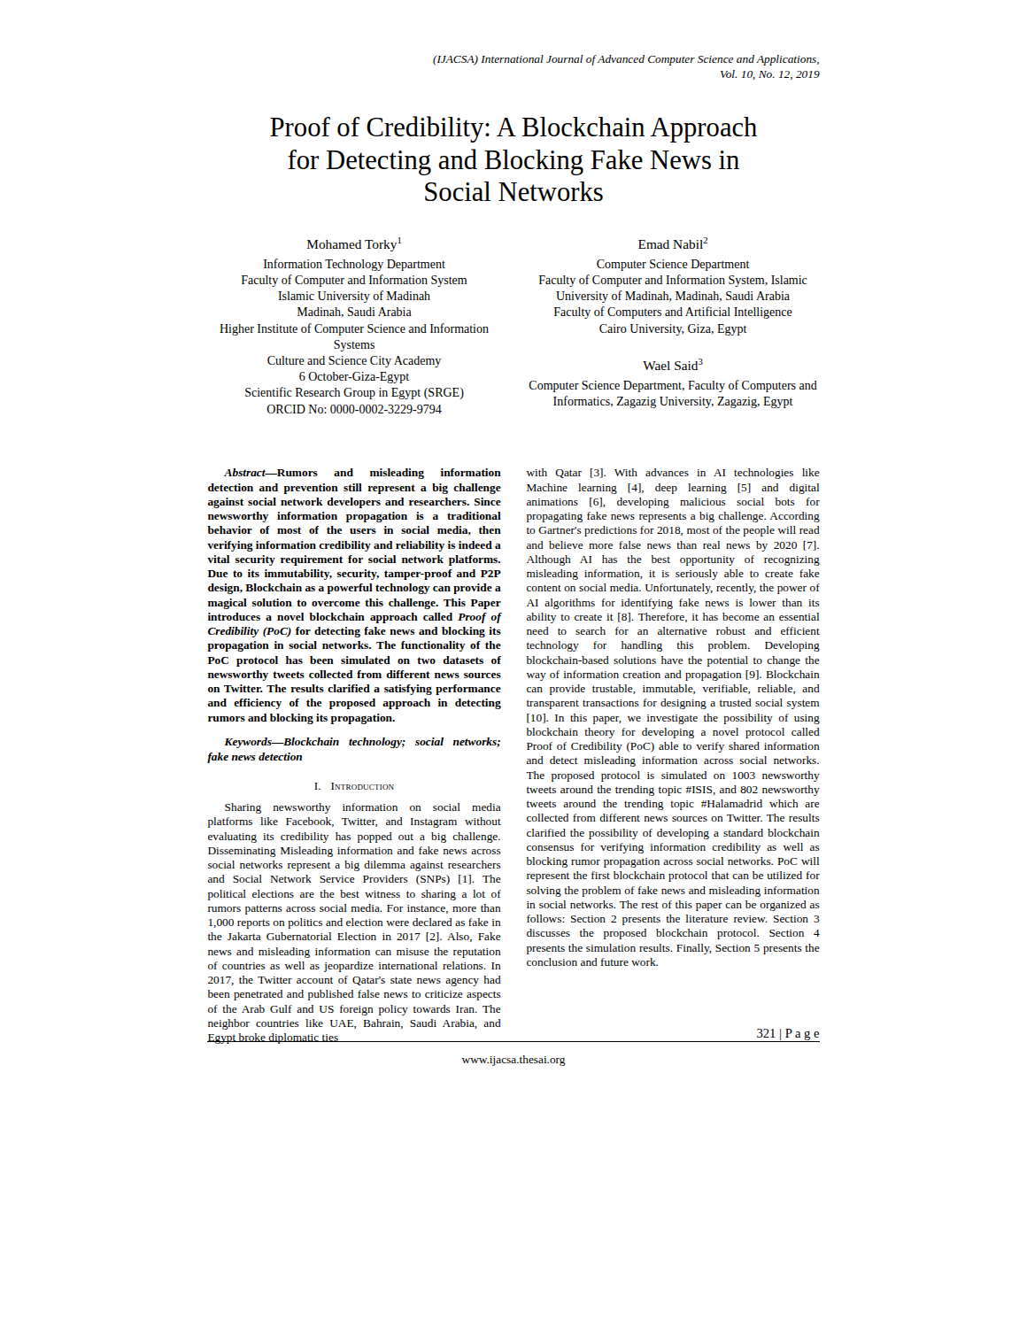(IJACSA) International Journal of Advanced Computer Science and Applications,
Vol. 10, No. 12, 2019
Proof of Credibility: A Blockchain Approach
for Detecting and Blocking Fake News in
Social Networks
Mohamed Torky1
Information Technology Department
Faculty of Computer and Information System
Islamic University of Madinah
Madinah, Saudi Arabia
Higher Institute of Computer Science and Information Systems
Culture and Science City Academy
6 October-Giza-Egypt
Scientific Research Group in Egypt (SRGE)
ORCID No: 0000-0002-3229-9794
Emad Nabil2
Computer Science Department
Faculty of Computer and Information System, Islamic University of Madinah, Madinah, Saudi Arabia
Faculty of Computers and Artificial Intelligence
Cairo University, Giza, Egypt
Wael Said3
Computer Science Department, Faculty of Computers and Informatics, Zagazig University, Zagazig, Egypt
Abstract—Rumors and misleading information detection and prevention still represent a big challenge against social network developers and researchers. Since newsworthy information propagation is a traditional behavior of most of the users in social media, then verifying information credibility and reliability is indeed a vital security requirement for social network platforms. Due to its immutability, security, tamper-proof and P2P design, Blockchain as a powerful technology can provide a magical solution to overcome this challenge. This Paper introduces a novel blockchain approach called Proof of Credibility (PoC) for detecting fake news and blocking its propagation in social networks. The functionality of the PoC protocol has been simulated on two datasets of newsworthy tweets collected from different news sources on Twitter. The results clarified a satisfying performance and efficiency of the proposed approach in detecting rumors and blocking its propagation.
Keywords—Blockchain technology; social networks; fake news detection
I. Introduction
Sharing newsworthy information on social media platforms like Facebook, Twitter, and Instagram without evaluating its credibility has popped out a big challenge. Disseminating Misleading information and fake news across social networks represent a big dilemma against researchers and Social Network Service Providers (SNPs) [1]. The political elections are the best witness to sharing a lot of rumors patterns across social media. For instance, more than 1,000 reports on politics and election were declared as fake in the Jakarta Gubernatorial Election in 2017 [2]. Also, Fake news and misleading information can misuse the reputation of countries as well as jeopardize international relations. In 2017, the Twitter account of Qatar's state news agency had been penetrated and published false news to criticize aspects of the Arab Gulf and US foreign policy towards Iran. The neighbor countries like UAE, Bahrain, Saudi Arabia, and Egypt broke diplomatic ties
with Qatar [3]. With advances in AI technologies like Machine learning [4], deep learning [5] and digital animations [6], developing malicious social bots for propagating fake news represents a big challenge. According to Gartner's predictions for 2018, most of the people will read and believe more false news than real news by 2020 [7]. Although AI has the best opportunity of recognizing misleading information, it is seriously able to create fake content on social media. Unfortunately, recently, the power of AI algorithms for identifying fake news is lower than its ability to create it [8]. Therefore, it has become an essential need to search for an alternative robust and efficient technology for handling this problem. Developing blockchain-based solutions have the potential to change the way of information creation and propagation [9]. Blockchain can provide trustable, immutable, verifiable, reliable, and transparent transactions for designing a trusted social system [10]. In this paper, we investigate the possibility of using blockchain theory for developing a novel protocol called Proof of Credibility (PoC) able to verify shared information and detect misleading information across social networks. The proposed protocol is simulated on 1003 newsworthy tweets around the trending topic #ISIS, and 802 newsworthy tweets around the trending topic #Halamadrid which are collected from different news sources on Twitter. The results clarified the possibility of developing a standard blockchain consensus for verifying information credibility as well as blocking rumor propagation across social networks. PoC will represent the first blockchain protocol that can be utilized for solving the problem of fake news and misleading information in social networks. The rest of this paper can be organized as follows: Section 2 presents the literature review. Section 3 discusses the proposed blockchain protocol. Section 4 presents the simulation results. Finally, Section 5 presents the conclusion and future work.
321 | P a g e
www.ijacsa.thesai.org